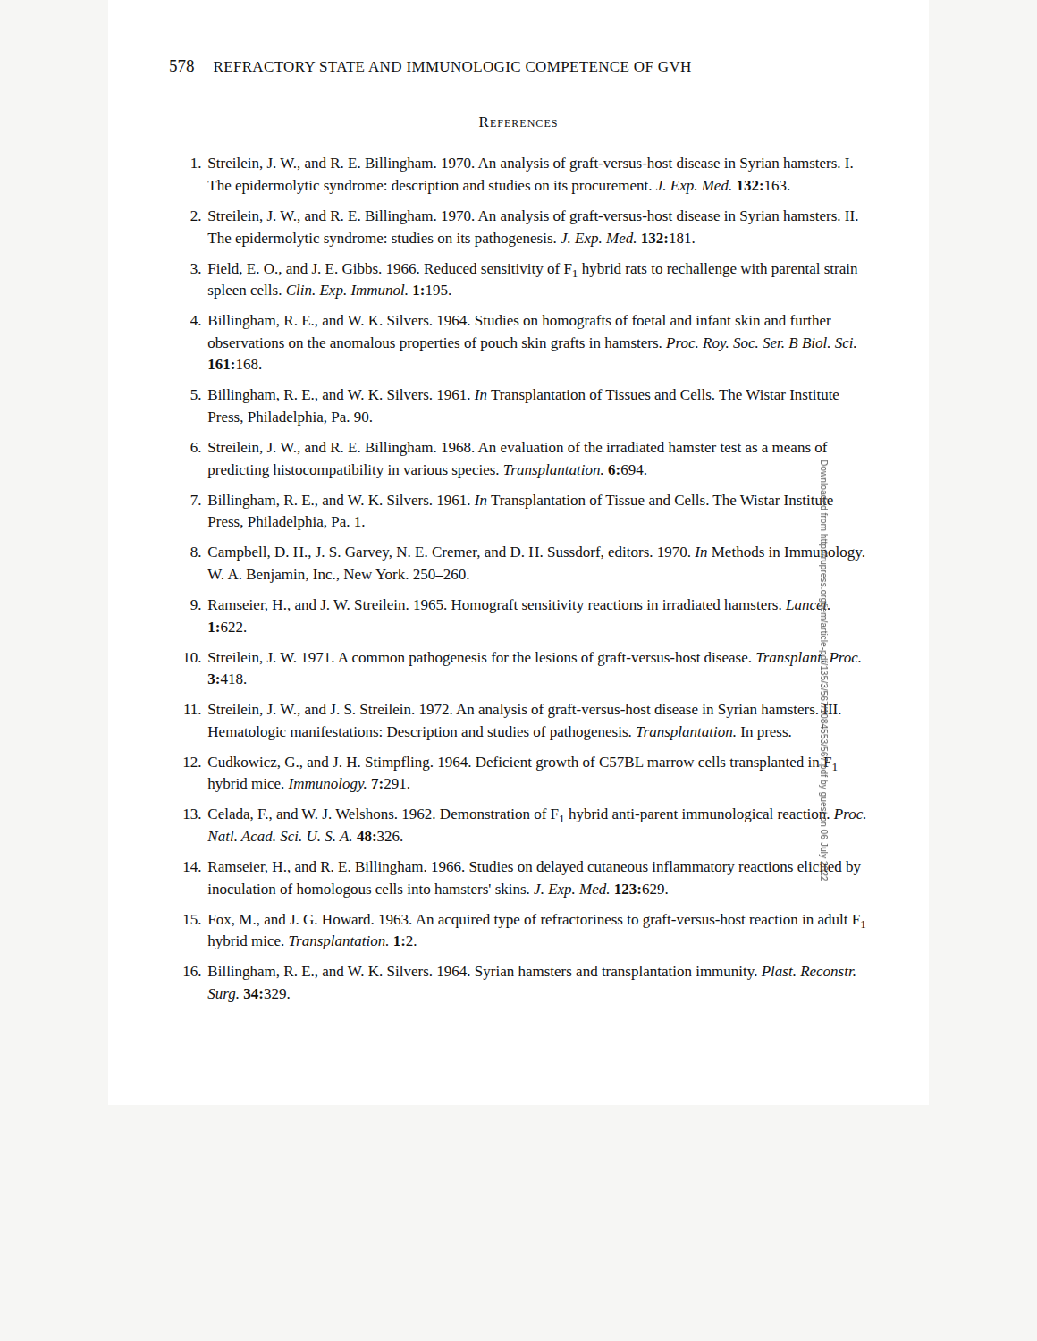578 REFRACTORY STATE AND IMMUNOLOGIC COMPETENCE OF GVH
References
Streilein, J. W., and R. E. Billingham. 1970. An analysis of graft-versus-host disease in Syrian hamsters. I. The epidermolytic syndrome: description and studies on its procurement. J. Exp. Med. 132: 163.
Streilein, J. W., and R. E. Billingham. 1970. An analysis of graft-versus-host disease in Syrian hamsters. II. The epidermolytic syndrome: studies on its pathogenesis. J. Exp. Med. 132: 181.
Field, E. O., and J. E. Gibbs. 1966. Reduced sensitivity of F1 hybrid rats to rechallenge with parental strain spleen cells. Clin. Exp. Immunol. 1: 195.
Billingham, R. E., and W. K. Silvers. 1964. Studies on homografts of foetal and infant skin and further observations on the anomalous properties of pouch skin grafts in hamsters. Proc. Roy. Soc. Ser. B Biol. Sci. 161: 168.
Billingham, R. E., and W. K. Silvers. 1961. In Transplantation of Tissues and Cells. The Wistar Institute Press, Philadelphia, Pa. 90.
Streilein, J. W., and R. E. Billingham. 1968. An evaluation of the irradiated hamster test as a means of predicting histocompatibility in various species. Transplantation. 6: 694.
Billingham, R. E., and W. K. Silvers. 1961. In Transplantation of Tissue and Cells. The Wistar Institute Press, Philadelphia, Pa. 1.
Campbell, D. H., J. S. Garvey, N. E. Cremer, and D. H. Sussdorf, editors. 1970. In Methods in Immunology. W. A. Benjamin, Inc., New York. 250–260.
Ramseier, H., and J. W. Streilein. 1965. Homograft sensitivity reactions in irradiated hamsters. Lancet. 1: 622.
Streilein, J. W. 1971. A common pathogenesis for the lesions of graft-versus-host disease. Transplant. Proc. 3: 418.
Streilein, J. W., and J. S. Streilein. 1972. An analysis of graft-versus-host disease in Syrian hamsters. III. Hematologic manifestations: Description and studies of pathogenesis. Transplantation. In press.
Cudkowicz, G., and J. H. Stimpfling. 1964. Deficient growth of C57BL marrow cells transplanted in F1 hybrid mice. Immunology. 7: 291.
Celada, F., and W. J. Welshons. 1962. Demonstration of F1 hybrid anti-parent immunological reaction. Proc. Natl. Acad. Sci. U. S. A. 48: 326.
Ramseier, H., and R. E. Billingham. 1966. Studies on delayed cutaneous inflammatory reactions elicited by inoculation of homologous cells into hamsters' skins. J. Exp. Med. 123: 629.
Fox, M., and J. G. Howard. 1963. An acquired type of refractoriness to graft-versus-host reaction in adult F1 hybrid mice. Transplantation. 1: 2.
Billingham, R. E., and W. K. Silvers. 1964. Syrian hamsters and transplantation immunity. Plast. Reconstr. Surg. 34: 329.
Downloaded from http://rupress.org/jem/article-pdf/135/3/567/1084553/567.pdf by guest on 06 July 2022